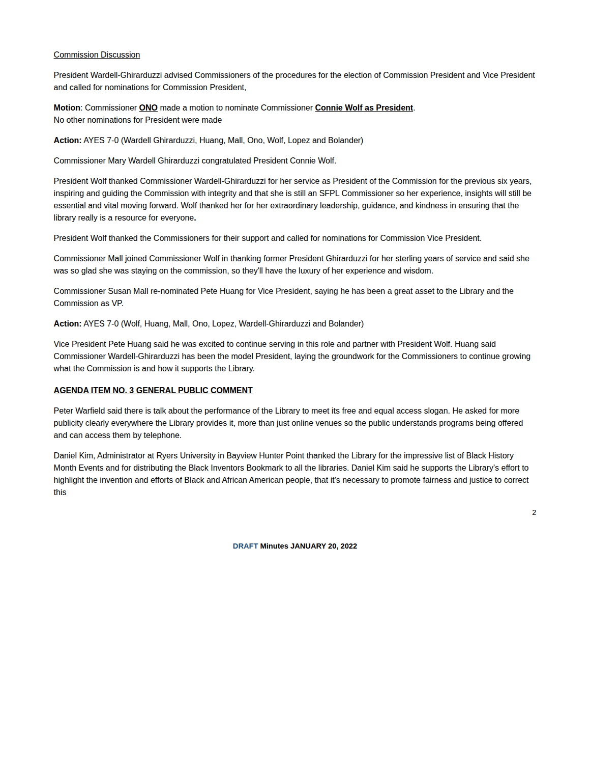Commission Discussion
President Wardell-Ghirarduzzi advised Commissioners of the procedures for the election of Commission President and Vice President and called for nominations for Commission President,
Motion: Commissioner ONO made a motion to nominate Commissioner Connie Wolf as President.
No other nominations for President were made
Action: AYES 7-0 (Wardell Ghirarduzzi, Huang, Mall, Ono, Wolf, Lopez and Bolander)
Commissioner Mary Wardell Ghirarduzzi congratulated President Connie Wolf.
President Wolf thanked Commissioner Wardell-Ghirarduzzi for her service as President of the Commission for the previous six years, inspiring and guiding the Commission with integrity and that she is still an SFPL Commissioner so her experience, insights will still be essential and vital moving forward. Wolf thanked her for her extraordinary leadership, guidance, and kindness in ensuring that the library really is a resource for everyone.
President Wolf thanked the Commissioners for their support and called for nominations for Commission Vice President.
Commissioner Mall joined Commissioner Wolf in thanking former President Ghirarduzzi for her sterling years of service and said she was so glad she was staying on the commission, so they'll have the luxury of her experience and wisdom.
Commissioner Susan Mall re-nominated Pete Huang for Vice President, saying he has been a great asset to the Library and the Commission as VP.
Action: AYES 7-0 (Wolf, Huang, Mall, Ono, Lopez, Wardell-Ghirarduzzi and Bolander)
Vice President Pete Huang said he was excited to continue serving in this role and partner with President Wolf. Huang said Commissioner Wardell-Ghirarduzzi has been the model President, laying the groundwork for the Commissioners to continue growing what the Commission is and how it supports the Library.
AGENDA ITEM NO. 3 GENERAL PUBLIC COMMENT
Peter Warfield said there is talk about the performance of the Library to meet its free and equal access slogan. He asked for more publicity clearly everywhere the Library provides it, more than just online venues so the public understands programs being offered and can access them by telephone.
Daniel Kim, Administrator at Ryers University in Bayview Hunter Point thanked the Library for the impressive list of Black History Month Events and for distributing the Black Inventors Bookmark to all the libraries. Daniel Kim said he supports the Library's effort to highlight the invention and efforts of Black and African American people, that it's necessary to promote fairness and justice to correct this
2
DRAFT Minutes JANUARY 20, 2022